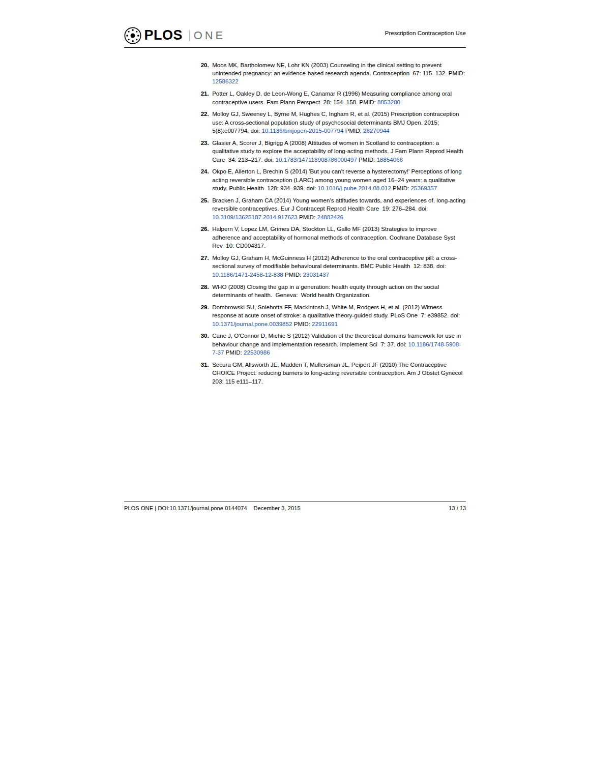PLOS ONE
Prescription Contraception Use
20. Moos MK, Bartholomew NE, Lohr KN (2003) Counseling in the clinical setting to prevent unintended pregnancy: an evidence-based research agenda. Contraception 67: 115–132. PMID: 12586322
21. Potter L, Oakley D, de Leon-Wong E, Canamar R (1996) Measuring compliance among oral contraceptive users. Fam Plann Perspect 28: 154–158. PMID: 8853280
22. Molloy GJ, Sweeney L, Byrne M, Hughes C, Ingham R, et al. (2015) Prescription contraception use: A cross-sectional population study of psychosocial determinants BMJ Open. 2015; 5(8):e007794. doi: 10.1136/bmjopen-2015-007794 PMID: 26270944
23. Glasier A, Scorer J, Bigrigg A (2008) Attitudes of women in Scotland to contraception: a qualitative study to explore the acceptability of long-acting methods. J Fam Plann Reprod Health Care 34: 213–217. doi: 10.1783/147118908786000497 PMID: 18854066
24. Okpo E, Allerton L, Brechin S (2014) 'But you can't reverse a hysterectomy!' Perceptions of long acting reversible contraception (LARC) among young women aged 16–24 years: a qualitative study. Public Health 128: 934–939. doi: 10.1016/j.puhe.2014.08.012 PMID: 25369357
25. Bracken J, Graham CA (2014) Young women's attitudes towards, and experiences of, long-acting reversible contraceptives. Eur J Contracept Reprod Health Care 19: 276–284. doi: 10.3109/13625187.2014.917623 PMID: 24882426
26. Halpern V, Lopez LM, Grimes DA, Stockton LL, Gallo MF (2013) Strategies to improve adherence and acceptability of hormonal methods of contraception. Cochrane Database Syst Rev 10: CD004317.
27. Molloy GJ, Graham H, McGuinness H (2012) Adherence to the oral contraceptive pill: a cross-sectional survey of modifiable behavioural determinants. BMC Public Health 12: 838. doi: 10.1186/1471-2458-12-838 PMID: 23031437
28. WHO (2008) Closing the gap in a generation: health equity through action on the social determinants of health. Geneva: World health Organization.
29. Dombrowski SU, Sniehotta FF, Mackintosh J, White M, Rodgers H, et al. (2012) Witness response at acute onset of stroke: a qualitative theory-guided study. PLoS One 7: e39852. doi: 10.1371/journal.pone.0039852 PMID: 22911691
30. Cane J, O'Connor D, Michie S (2012) Validation of the theoretical domains framework for use in behaviour change and implementation research. Implement Sci 7: 37. doi: 10.1186/1748-5908-7-37 PMID: 22530986
31. Secura GM, Allsworth JE, Madden T, Mullersman JL, Peipert JF (2010) The Contraceptive CHOICE Project: reducing barriers to long-acting reversible contraception. Am J Obstet Gynecol 203: 115 e111–117.
PLOS ONE | DOI:10.1371/journal.pone.0144074 December 3, 2015
13 / 13